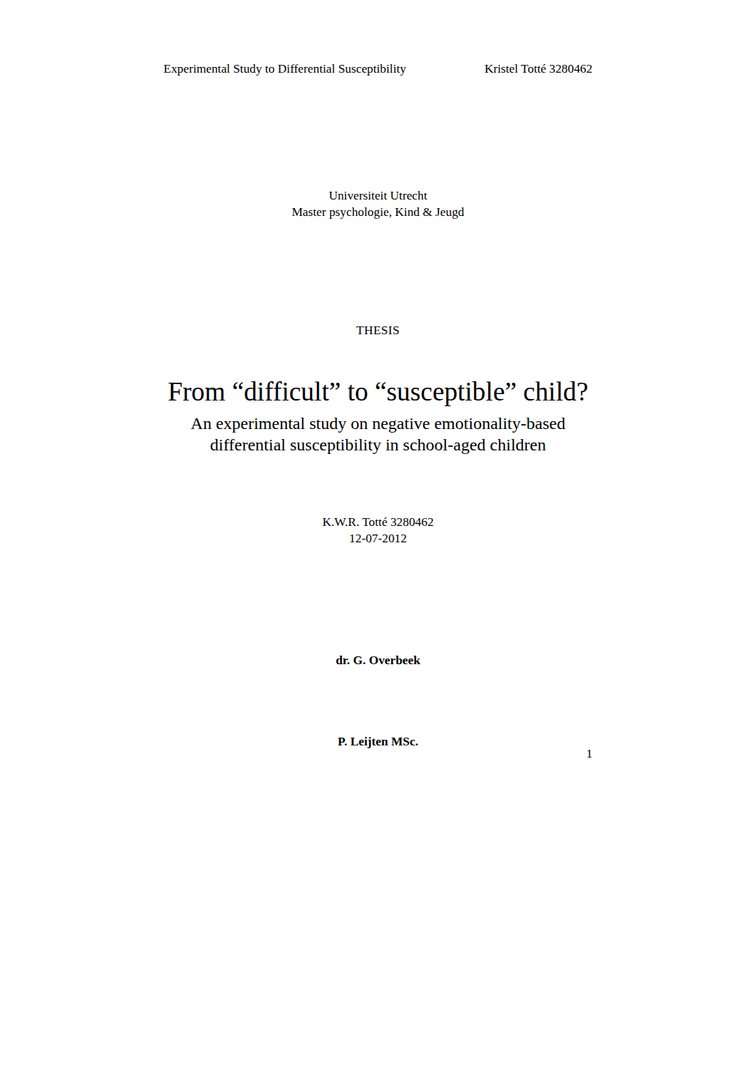Experimental Study to Differential Susceptibility Kristel Totté 3280462
Universiteit Utrecht
Master psychologie, Kind & Jeugd
THESIS
From “difficult” to “susceptible” child?
An experimental study on negative emotionality-based
differential susceptibility in school-aged children
K.W.R. Totté 3280462
12-07-2012
dr. G. Overbeek
P. Leijten MSc.
1